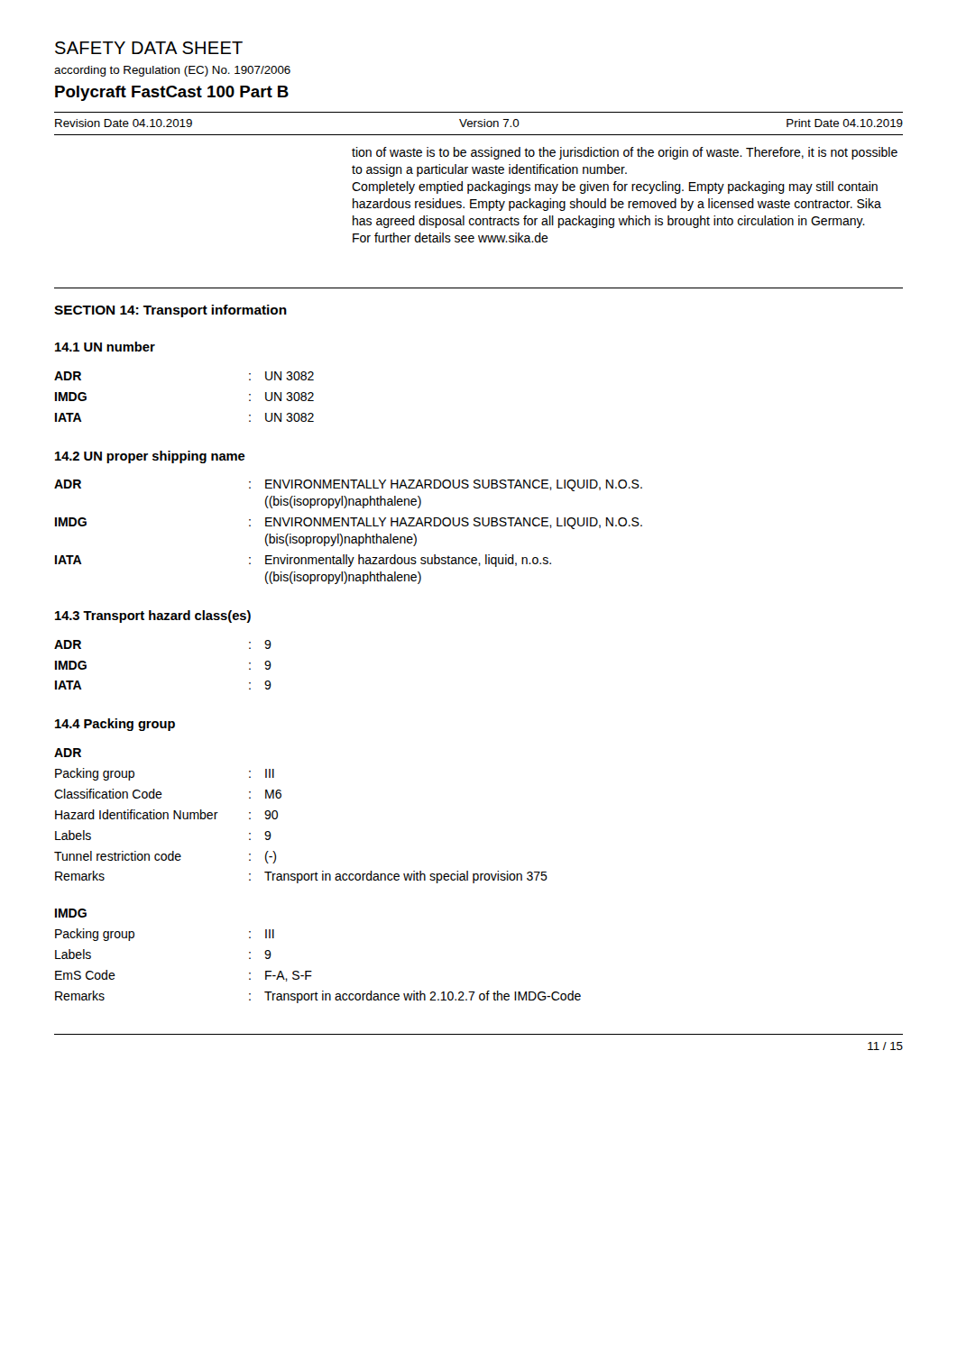SAFETY DATA SHEET
according to Regulation (EC) No. 1907/2006
Polycraft FastCast 100 Part B
Revision Date 04.10.2019 Version 7.0 Print Date 04.10.2019
tion of waste is to be assigned to the jurisdiction of the origin of waste. Therefore, it is not possible to assign a particular waste identification number.
Completely emptied packagings may be given for recycling. Empty packaging may still contain hazardous residues. Empty packaging should be removed by a licensed waste contractor. Sika has agreed disposal contracts for all packaging which is brought into circulation in Germany.
For further details see www.sika.de
SECTION 14: Transport information
14.1 UN number
| ADR | : | UN 3082 |
| IMDG | : | UN 3082 |
| IATA | : | UN 3082 |
14.2 UN proper shipping name
| ADR | : | ENVIRONMENTALLY HAZARDOUS SUBSTANCE, LIQUID, N.O.S. ((bis(isopropyl)naphthalene) |
| IMDG | : | ENVIRONMENTALLY HAZARDOUS SUBSTANCE, LIQUID, N.O.S. (bis(isopropyl)naphthalene) |
| IATA | : | Environmentally hazardous substance, liquid, n.o.s. ((bis(isopropyl)naphthalene) |
14.3 Transport hazard class(es)
| ADR | : | 9 |
| IMDG | : | 9 |
| IATA | : | 9 |
14.4 Packing group
| ADR |
| Packing group | : | III |
| Classification Code | : | M6 |
| Hazard Identification Number | : | 90 |
| Labels | : | 9 |
| Tunnel restriction code | : | (-) |
| Remarks | : | Transport in accordance with special provision 375 |
| IMDG |
| Packing group | : | III |
| Labels | : | 9 |
| EmS Code | : | F-A, S-F |
| Remarks | : | Transport in accordance with 2.10.2.7 of the IMDG-Code |
11 / 15